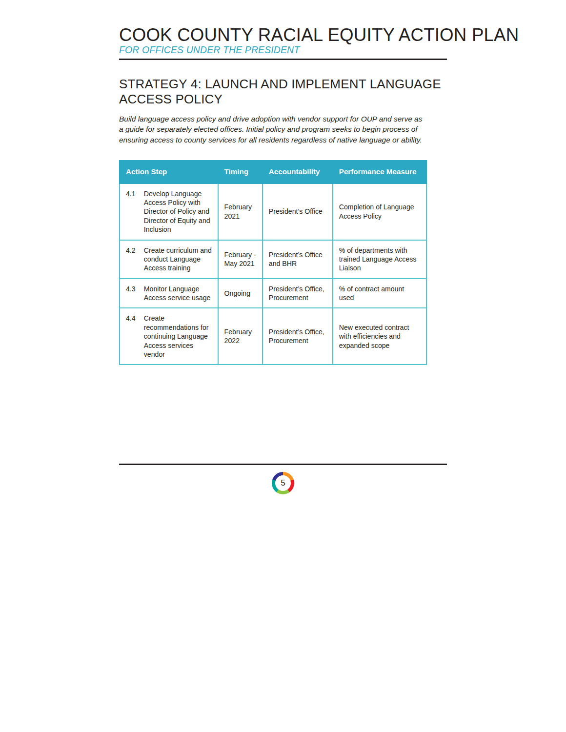COOK COUNTY RACIAL EQUITY ACTION PLAN
FOR OFFICES UNDER THE PRESIDENT
STRATEGY 4: LAUNCH AND IMPLEMENT LANGUAGE ACCESS POLICY
Build language access policy and drive adoption with vendor support for OUP and serve as a guide for separately elected offices. Initial policy and program seeks to begin process of ensuring access to county services for all residents regardless of native language or ability.
| Action Step | Timing | Accountability | Performance Measure |
| --- | --- | --- | --- |
| 4.1 Develop Language Access Policy with Director of Policy and Director of Equity and Inclusion | February 2021 | President’s Office | Completion of Language Access Policy |
| 4.2 Create curriculum and conduct Language Access training | February - May 2021 | President’s Office and BHR | % of departments with trained Language Access Liaison |
| 4.3 Monitor Language Access service usage | Ongoing | President’s Office, Procurement | % of contract amount used |
| 4.4 Create recommendations for continuing Language Access services vendor | February 2022 | President’s Office, Procurement | New executed contract with efficiencies and expanded scope |
5